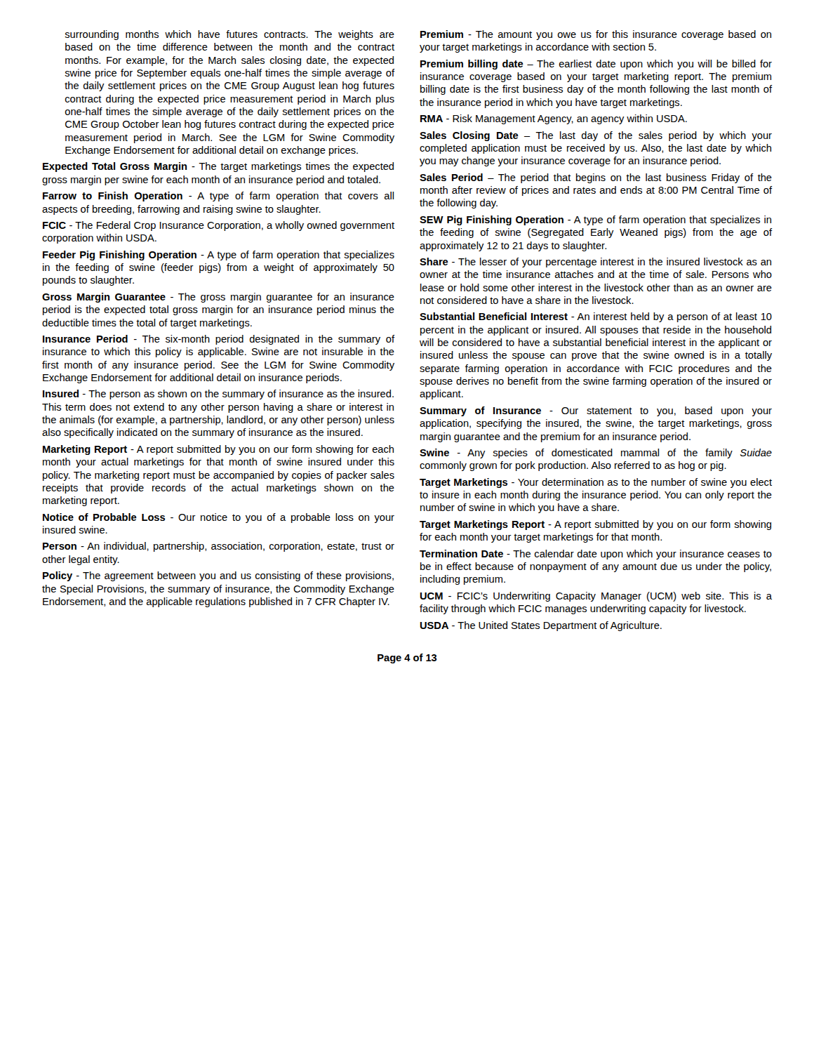surrounding months which have futures contracts. The weights are based on the time difference between the month and the contract months. For example, for the March sales closing date, the expected swine price for September equals one-half times the simple average of the daily settlement prices on the CME Group August lean hog futures contract during the expected price measurement period in March plus one-half times the simple average of the daily settlement prices on the CME Group October lean hog futures contract during the expected price measurement period in March. See the LGM for Swine Commodity Exchange Endorsement for additional detail on exchange prices.
Expected Total Gross Margin - The target marketings times the expected gross margin per swine for each month of an insurance period and totaled.
Farrow to Finish Operation - A type of farm operation that covers all aspects of breeding, farrowing and raising swine to slaughter.
FCIC - The Federal Crop Insurance Corporation, a wholly owned government corporation within USDA.
Feeder Pig Finishing Operation - A type of farm operation that specializes in the feeding of swine (feeder pigs) from a weight of approximately 50 pounds to slaughter.
Gross Margin Guarantee - The gross margin guarantee for an insurance period is the expected total gross margin for an insurance period minus the deductible times the total of target marketings.
Insurance Period - The six-month period designated in the summary of insurance to which this policy is applicable. Swine are not insurable in the first month of any insurance period. See the LGM for Swine Commodity Exchange Endorsement for additional detail on insurance periods.
Insured - The person as shown on the summary of insurance as the insured. This term does not extend to any other person having a share or interest in the animals (for example, a partnership, landlord, or any other person) unless also specifically indicated on the summary of insurance as the insured.
Marketing Report - A report submitted by you on our form showing for each month your actual marketings for that month of swine insured under this policy. The marketing report must be accompanied by copies of packer sales receipts that provide records of the actual marketings shown on the marketing report.
Notice of Probable Loss - Our notice to you of a probable loss on your insured swine.
Person - An individual, partnership, association, corporation, estate, trust or other legal entity.
Policy - The agreement between you and us consisting of these provisions, the Special Provisions, the summary of insurance, the Commodity Exchange Endorsement, and the applicable regulations published in 7 CFR Chapter IV.
Premium - The amount you owe us for this insurance coverage based on your target marketings in accordance with section 5.
Premium billing date – The earliest date upon which you will be billed for insurance coverage based on your target marketing report. The premium billing date is the first business day of the month following the last month of the insurance period in which you have target marketings.
RMA - Risk Management Agency, an agency within USDA.
Sales Closing Date – The last day of the sales period by which your completed application must be received by us. Also, the last date by which you may change your insurance coverage for an insurance period.
Sales Period – The period that begins on the last business Friday of the month after review of prices and rates and ends at 8:00 PM Central Time of the following day.
SEW Pig Finishing Operation - A type of farm operation that specializes in the feeding of swine (Segregated Early Weaned pigs) from the age of approximately 12 to 21 days to slaughter.
Share - The lesser of your percentage interest in the insured livestock as an owner at the time insurance attaches and at the time of sale. Persons who lease or hold some other interest in the livestock other than as an owner are not considered to have a share in the livestock.
Substantial Beneficial Interest - An interest held by a person of at least 10 percent in the applicant or insured. All spouses that reside in the household will be considered to have a substantial beneficial interest in the applicant or insured unless the spouse can prove that the swine owned is in a totally separate farming operation in accordance with FCIC procedures and the spouse derives no benefit from the swine farming operation of the insured or applicant.
Summary of Insurance - Our statement to you, based upon your application, specifying the insured, the swine, the target marketings, gross margin guarantee and the premium for an insurance period.
Swine - Any species of domesticated mammal of the family Suidae commonly grown for pork production. Also referred to as hog or pig.
Target Marketings - Your determination as to the number of swine you elect to insure in each month during the insurance period. You can only report the number of swine in which you have a share.
Target Marketings Report - A report submitted by you on our form showing for each month your target marketings for that month.
Termination Date - The calendar date upon which your insurance ceases to be in effect because of nonpayment of any amount due us under the policy, including premium.
UCM - FCIC’s Underwriting Capacity Manager (UCM) web site. This is a facility through which FCIC manages underwriting capacity for livestock.
USDA - The United States Department of Agriculture.
Page 4 of 13